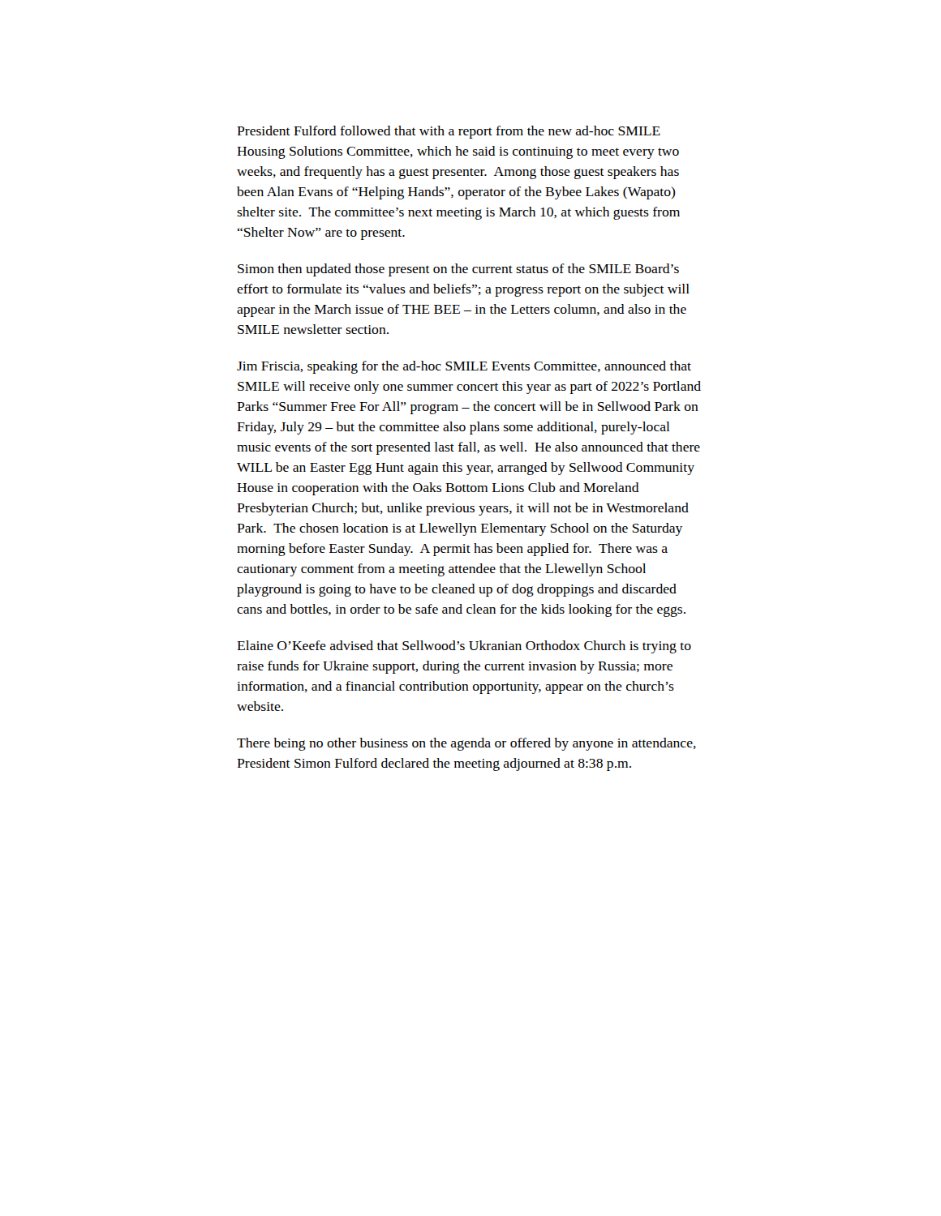President Fulford followed that with a report from the new ad-hoc SMILE Housing Solutions Committee, which he said is continuing to meet every two weeks, and frequently has a guest presenter. Among those guest speakers has been Alan Evans of “Helping Hands”, operator of the Bybee Lakes (Wapato) shelter site. The committee’s next meeting is March 10, at which guests from “Shelter Now” are to present.
Simon then updated those present on the current status of the SMILE Board’s effort to formulate its “values and beliefs”; a progress report on the subject will appear in the March issue of THE BEE – in the Letters column, and also in the SMILE newsletter section.
Jim Friscia, speaking for the ad-hoc SMILE Events Committee, announced that SMILE will receive only one summer concert this year as part of 2022’s Portland Parks “Summer Free For All” program – the concert will be in Sellwood Park on Friday, July 29 – but the committee also plans some additional, purely-local music events of the sort presented last fall, as well. He also announced that there WILL be an Easter Egg Hunt again this year, arranged by Sellwood Community House in cooperation with the Oaks Bottom Lions Club and Moreland Presbyterian Church; but, unlike previous years, it will not be in Westmoreland Park. The chosen location is at Llewellyn Elementary School on the Saturday morning before Easter Sunday. A permit has been applied for. There was a cautionary comment from a meeting attendee that the Llewellyn School playground is going to have to be cleaned up of dog droppings and discarded cans and bottles, in order to be safe and clean for the kids looking for the eggs.
Elaine O’Keefe advised that Sellwood’s Ukranian Orthodox Church is trying to raise funds for Ukraine support, during the current invasion by Russia; more information, and a financial contribution opportunity, appear on the church’s website.
There being no other business on the agenda or offered by anyone in attendance, President Simon Fulford declared the meeting adjourned at 8:38 p.m.